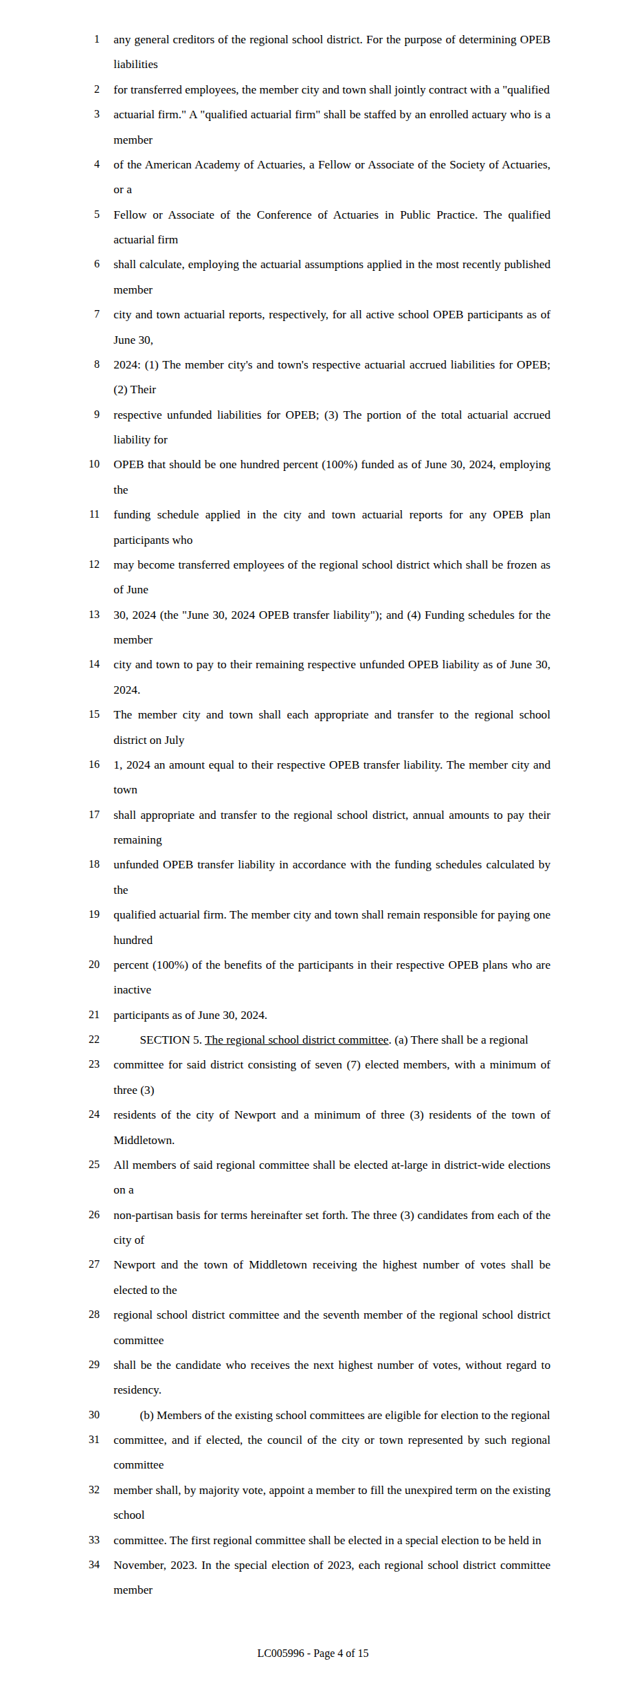any general creditors of the regional school district. For the purpose of determining OPEB liabilities
for transferred employees, the member city and town shall jointly contract with a "qualified
actuarial firm." A "qualified actuarial firm" shall be staffed by an enrolled actuary who is a member
of the American Academy of Actuaries, a Fellow or Associate of the Society of Actuaries, or a
Fellow or Associate of the Conference of Actuaries in Public Practice. The qualified actuarial firm
shall calculate, employing the actuarial assumptions applied in the most recently published member
city and town actuarial reports, respectively, for all active school OPEB participants as of June 30,
2024: (1) The member city's and town's respective actuarial accrued liabilities for OPEB; (2) Their
respective unfunded liabilities for OPEB; (3) The portion of the total actuarial accrued liability for
OPEB that should be one hundred percent (100%) funded as of June 30, 2024, employing the
funding schedule applied in the city and town actuarial reports for any OPEB plan participants who
may become transferred employees of the regional school district which shall be frozen as of June
30, 2024 (the "June 30, 2024 OPEB transfer liability"); and (4) Funding schedules for the member
city and town to pay to their remaining respective unfunded OPEB liability as of June 30, 2024.
The member city and town shall each appropriate and transfer to the regional school district on July
1, 2024 an amount equal to their respective OPEB transfer liability. The member city and town
shall appropriate and transfer to the regional school district, annual amounts to pay their remaining
unfunded OPEB transfer liability in accordance with the funding schedules calculated by the
qualified actuarial firm. The member city and town shall remain responsible for paying one hundred
percent (100%) of the benefits of the participants in their respective OPEB plans who are inactive
participants as of June 30, 2024.
SECTION 5. The regional school district committee. (a) There shall be a regional
committee for said district consisting of seven (7) elected members, with a minimum of three (3)
residents of the city of Newport and a minimum of three (3) residents of the town of Middletown.
All members of said regional committee shall be elected at-large in district-wide elections on a
non-partisan basis for terms hereinafter set forth. The three (3) candidates from each of the city of
Newport and the town of Middletown receiving the highest number of votes shall be elected to the
regional school district committee and the seventh member of the regional school district committee
shall be the candidate who receives the next highest number of votes, without regard to residency.
(b) Members of the existing school committees are eligible for election to the regional
committee, and if elected, the council of the city or town represented by such regional committee
member shall, by majority vote, appoint a member to fill the unexpired term on the existing school
committee. The first regional committee shall be elected in a special election to be held in
November, 2023. In the special election of 2023, each regional school district committee member
LC005996 - Page 4 of 15